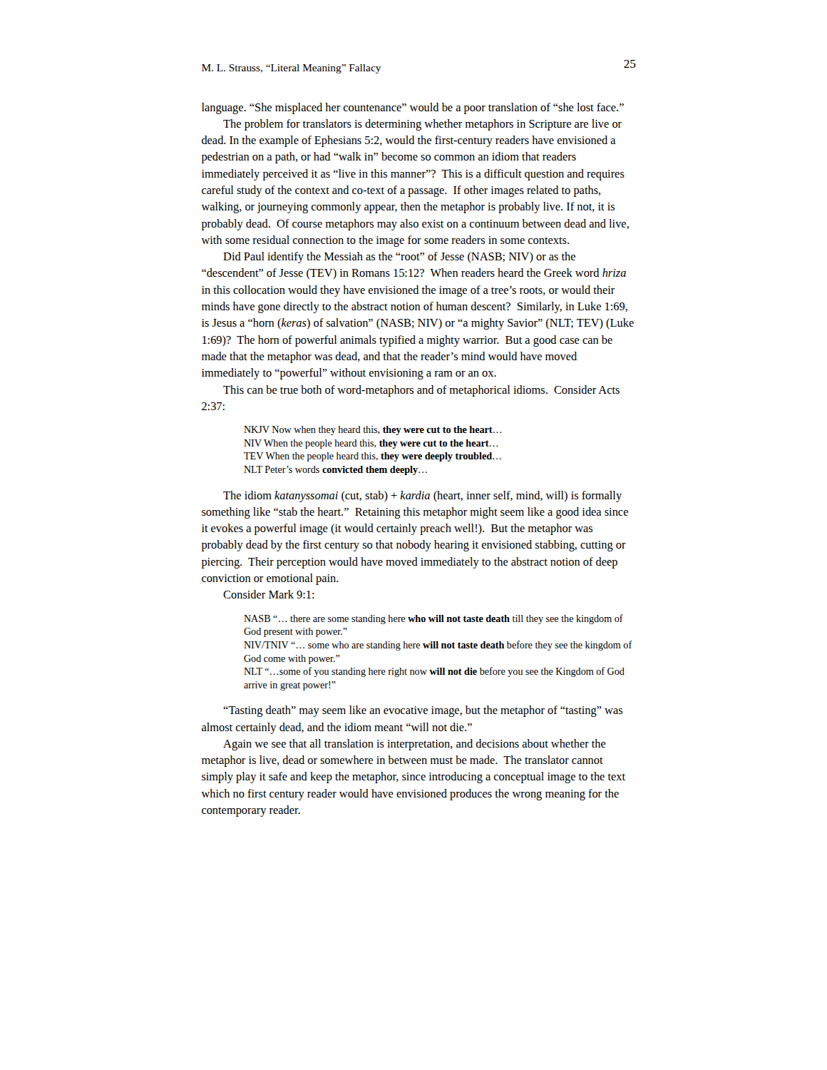M. L. Strauss, “Literal Meaning” Fallacy 25
language. “She misplaced her countenance” would be a poor translation of “she lost face.”
The problem for translators is determining whether metaphors in Scripture are live or dead. In the example of Ephesians 5:2, would the first-century readers have envisioned a pedestrian on a path, or had “walk in” become so common an idiom that readers immediately perceived it as “live in this manner”? This is a difficult question and requires careful study of the context and co-text of a passage. If other images related to paths, walking, or journeying commonly appear, then the metaphor is probably live. If not, it is probably dead. Of course metaphors may also exist on a continuum between dead and live, with some residual connection to the image for some readers in some contexts.
Did Paul identify the Messiah as the “root” of Jesse (NASB; NIV) or as the “descendent” of Jesse (TEV) in Romans 15:12? When readers heard the Greek word hriza in this collocation would they have envisioned the image of a tree’s roots, or would their minds have gone directly to the abstract notion of human descent? Similarly, in Luke 1:69, is Jesus a “horn (keras) of salvation” (NASB; NIV) or “a mighty Savior” (NLT; TEV) (Luke 1:69)? The horn of powerful animals typified a mighty warrior. But a good case can be made that the metaphor was dead, and that the reader’s mind would have moved immediately to “powerful” without envisioning a ram or an ox.
This can be true both of word-metaphors and of metaphorical idioms. Consider Acts 2:37:
NKJV Now when they heard this, they were cut to the heart…
NIV When the people heard this, they were cut to the heart…
TEV When the people heard this, they were deeply troubled…
NLT Peter’s words convicted them deeply…
The idiom katanyssomai (cut, stab) + kardia (heart, inner self, mind, will) is formally something like “stab the heart.” Retaining this metaphor might seem like a good idea since it evokes a powerful image (it would certainly preach well!). But the metaphor was probably dead by the first century so that nobody hearing it envisioned stabbing, cutting or piercing. Their perception would have moved immediately to the abstract notion of deep conviction or emotional pain.
Consider Mark 9:1:
NASB “… there are some standing here who will not taste death till they see the kingdom of God present with power.”
NIV/TNIV “… some who are standing here will not taste death before they see the kingdom of God come with power.”
NLT “…some of you standing here right now will not die before you see the Kingdom of God arrive in great power!”
“Tasting death” may seem like an evocative image, but the metaphor of “tasting” was almost certainly dead, and the idiom meant “will not die.”
Again we see that all translation is interpretation, and decisions about whether the metaphor is live, dead or somewhere in between must be made. The translator cannot simply play it safe and keep the metaphor, since introducing a conceptual image to the text which no first century reader would have envisioned produces the wrong meaning for the contemporary reader.